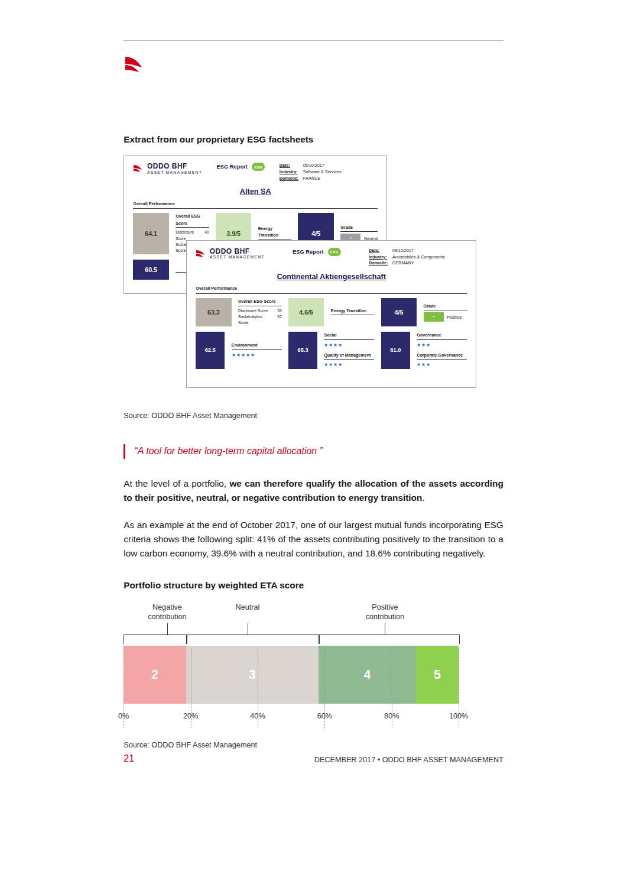Extract from our proprietary ESG factsheets
ODDO BHF
ASSET MANAGEMENT
ESG Report ESG
| Date: | 05/10/2017 |
| Industry: | Software & Services |
| Domicile: | FRANCE |
Alten SA
Overall Performance
64.1
Overall ESG Score
Disclosure Score 40
Sustainalytics Score
3.9/5
Energy Transition
4/5
Grade
=Neutral
60.5
ODDO BHF
ASSET MANAGEMENT
ESG Report ESG
| Date: | 09/10/2017 |
| Industry: | Automobiles & Components |
| Domicile: | GERMANY |
Continental Aktiengesellschaft
Overall Performance
63.3
Overall ESG Score
Disclosure Score 35
Sustainalytics Score 92
4.6/5
Energy Transition
4/5
Grade
+Positive
62.5
Environment
★★★★★
65.3
Social
★★★★
Quality of Management
★★★★
61.0
Governance
★★★
Corporate Governance
★★★
Source: ODDO BHF Asset Management
“A tool for better long-term capital allocation ”
At the level of a portfolio, we can therefore qualify the allocation of the assets according to their positive, neutral, or negative contribution to energy transition.
As an example at the end of October 2017, one of our largest mutual funds incorporating ESG criteria shows the following split: 41% of the assets contributing positively to the transition to a low carbon economy, 39.6% with a neutral contribution, and 18.6% contributing negatively.
Portfolio structure by weighted ETA score
Negative
contribution
Neutral
Positive
contribution
2
3
4
5
0%
20%
40%
60%
80%
100%
Source: ODDO BHF Asset Management
21
DECEMBER 2017 • ODDO BHF ASSET MANAGEMENT